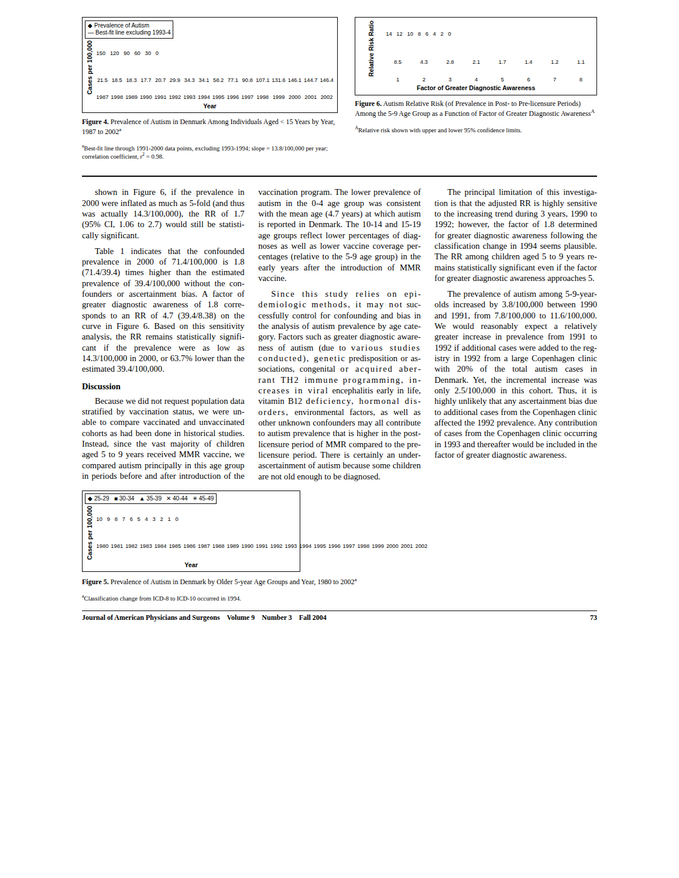◆ Prevalence of Autism
— Best-fit line excluding 1993-4
| Cases per 100,000 | 150 120 90 60 30 0 |
| 21.5 | 18.5 | 18.3 | 17.7 | 20.7 | 29.9 | 34.3 | 34.1 | 58.2 | 77.1 | 90.8 | 107.1 | 131.6 | 146.1 | 144.7 | 146.4 |
| | 1987 | 1998 | 1989 | 1990 | 1991 | 1992 | 1993 | 1994 | 1995 | 1996 | 1997 | 1998 | 1999 | 2000 | 2001 | 2002 |
Year
Figure 4. Prevalence of Autism in Denmark Among Individuals Aged < 15 Years by Year, 1987 to 2002a
a Best-fit line through 1991-2000 data points, excluding 1993-1994; slope = 13.8/100,000 per year; correlation coefficient, r2 = 0.98.
| Relative Risk Ratio | 14 12 10 8 6 4 2 0 |
| 8.5 | 4.3 | 2.8 | 2.1 | 1.7 | 1.4 | 1.2 | 1.1 |
| | 1 | 2 | 3 | 4 | 5 | 6 | 7 | 8 |
Factor of Greater Diagnostic Awareness
Figure 6. Autism Relative Risk (of Prevalence in Post- to Pre-licensure Periods) Among the 5-9 Age Group as a Function of Factor of Greater Diagnostic AwarenessA
ARelative risk shown with upper and lower 95% confidence limits.
shown in Figure 6, if the prevalence in 2000 were inflated as much as 5-fold (and thus was actually 14.3/100,000), the RR of 1.7 (95% CI, 1.06 to 2.7) would still be statistically significant.
Table 1 indicates that the confounded prevalence in 2000 of 71.4/100,000 is 1.8 (71.4/39.4) times higher than the estimated prevalence of 39.4/100,000 without the confounders or ascertainment bias. A factor of greater diagnostic awareness of 1.8 corresponds to an RR of 4.7 (39.4/8.38) on the curve in Figure 6. Based on this sensitivity analysis, the RR remains statistically significant if the prevalence were as low as 14.3/100,000 in 2000, or 63.7% lower than the estimated 39.4/100,000.
Discussion
Because we did not request population data stratified by vaccination status, we were unable to compare vaccinated and unvaccinated cohorts as had been done in historical studies. Instead, since the vast majority of children aged 5 to 9 years received MMR vaccine, we compared autism principally in this age group in periods before and after introduction of the vaccination program. The lower prevalence of autism in the 0-4 age group was consistent with the mean age (4.7 years) at which autism is reported in Denmark. The 10-14 and 15-19 age groups reflect lower percentages of diagnoses as well as lower vaccine coverage percentages (relative to the 5-9 age group) in the early years after the introduction of MMR vaccine.
Since this study relies on epidemiologic methods, it may not successfully control for confounding and bias in the analysis of autism prevalence by age category. Factors such as greater diagnostic awareness of autism (due to various studies conducted), genetic predisposition or associations, congenital or acquired aberrant TH2 immune programming, increases in viral encephalitis early in life, vitamin B12 deficiency, hormonal disorders, environmental factors, as well as other unknown confounders may all contribute to autism prevalence that is higher in the post-licensure period of MMR compared to the pre-licensure period. There is certainly an under-ascertainment of autism because some children are not old enough to be diagnosed.
The principal limitation of this investigation is that the adjusted RR is highly sensitive to the increasing trend during 3 years, 1990 to 1992; however, the factor of 1.8 determined for greater diagnostic awareness following the classification change in 1994 seems plausible. The RR among children aged 5 to 9 years remains statistically significant even if the factor for greater diagnostic awareness approaches 5.
The prevalence of autism among 5-9-year-olds increased by 3.8/100,000 between 1990 and 1991, from 7.8/100,000 to 11.6/100,000. We would reasonably expect a relatively greater increase in prevalence from 1991 to 1992 if additional cases were added to the registry in 1992 from a large Copenhagen clinic with 20% of the total autism cases in Denmark. Yet, the incremental increase was only 2.5/100,000 in this cohort. Thus, it is highly unlikely that any ascertainment bias due to additional cases from the Copenhagen clinic affected the 1992 prevalence. Any contribution of cases from the Copenhagen clinic occurring in 1993 and thereafter would be included in the factor of greater diagnostic awareness.
◆ 25-29 ■ 30-34 ▲ 35-39 ✕ 40-44 ✳ 45-49
| Cases per 100,000 | 10 9 8 7 6 5 4 3 2 1 0 |
| 1980 | 1981 | 1982 | 1983 | 1984 | 1985 | 1986 | 1987 | 1988 | 1989 | 1990 | 1991 | 1992 | 1993 | 1994 | 1995 | 1996 | 1997 | 1998 | 1999 | 2000 | 2001 | 2002 |
Year
Figure 5. Prevalence of Autism in Denmark by Older 5-year Age Groups and Year, 1980 to 2002a
a Classification change from ICD-8 to ICD-10 occurred in 1994.
Journal of American Physicians and Surgeons Volume 9 Number 3 Fall 2004 73